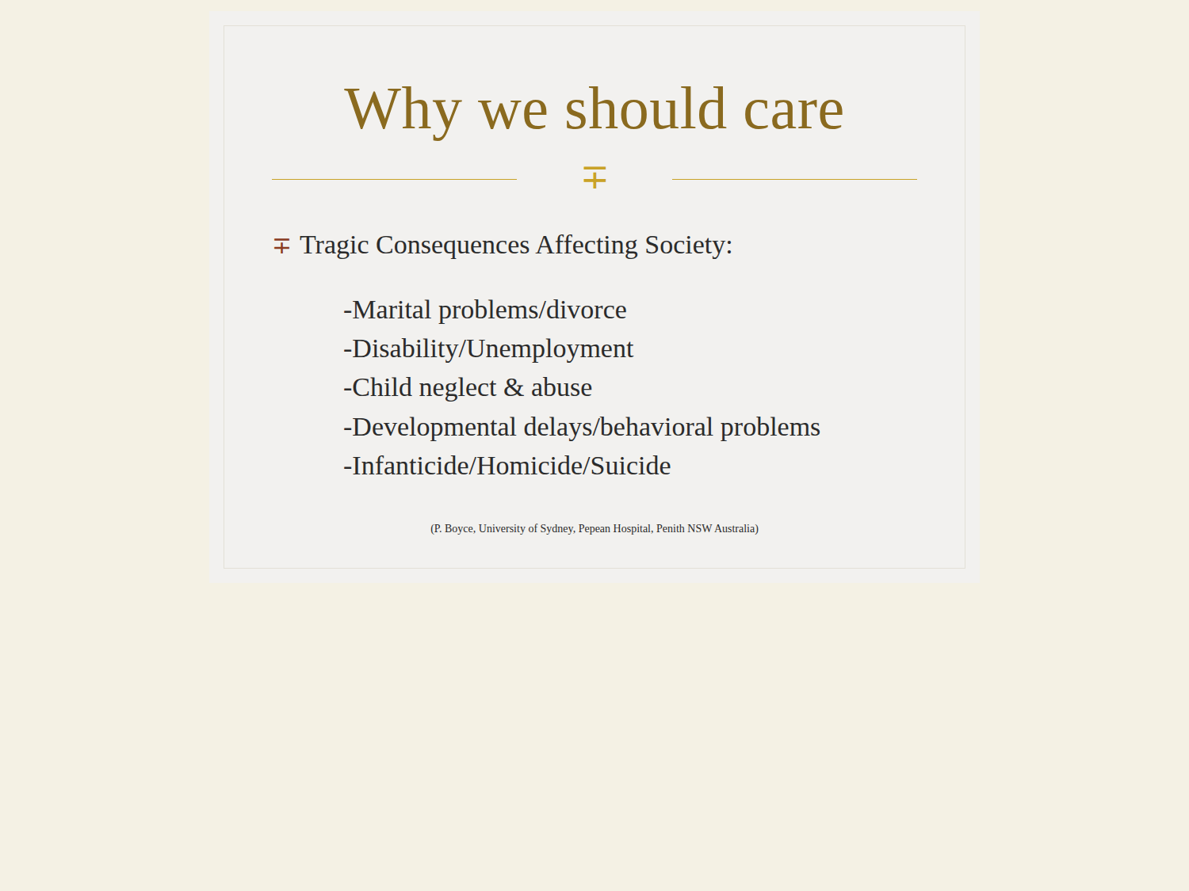Why we should care
∓
∓Tragic Consequences Affecting Society:
-Marital problems/divorce
-Disability/Unemployment
-Child neglect & abuse
-Developmental delays/behavioral problems
-Infanticide/Homicide/Suicide
(P. Boyce, University of Sydney, Pepean Hospital, Penith NSW Australia)